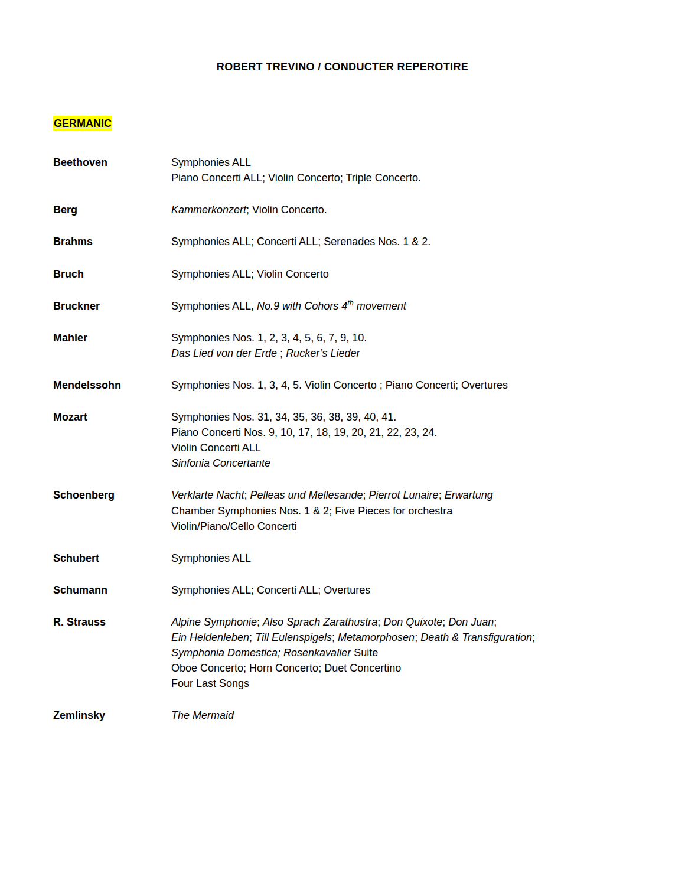ROBERT TREVINO / CONDUCTER REPEROTIRE
GERMANIC
| Beethoven | Symphonies ALL Piano Concerti ALL; Violin Concerto; Triple Concerto. |
| Berg | Kammerkonzert ; Violin Concerto. |
| Brahms | Symphonies ALL; Concerti ALL; Serenades Nos. 1 & 2. |
| Bruch | Symphonies ALL; Violin Concerto |
| Bruckner | Symphonies ALL, No.9 with Cohors 4 th movement |
| Mahler | Symphonies Nos. 1, 2, 3, 4, 5, 6, 7, 9, 10. Das Lied von der Erde ; Rucker’s Lieder |
| Mendelssohn | Symphonies Nos. 1, 3, 4, 5. Violin Concerto ; Piano Concerti; Overtures |
| Mozart | Symphonies Nos. 31, 34, 35, 36, 38, 39, 40, 41. Piano Concerti Nos. 9, 10, 17, 18, 19, 20, 21, 22, 23, 24. Violin Concerti ALL Sinfonia Concertante |
| Schoenberg | Verklarte Nacht ; Pelleas und Mellesande ; Pierrot Lunaire ; Erwartung Chamber Symphonies Nos. 1 & 2; Five Pieces for orchestra Violin/Piano/Cello Concerti |
| Schubert | Symphonies ALL |
| Schumann | Symphonies ALL; Concerti ALL; Overtures |
| R. Strauss | Alpine Symphonie ; Also Sprach Zarathustra ; Don Quixote ; Don Juan ; Ein Heldenleben ; Till Eulenspigels ; Metamorphosen ; Death & Transfiguration ; Symphonia Domestica; Rosenkavalier Suite Oboe Concerto; Horn Concerto; Duet Concertino Four Last Songs |
| Zemlinsky | The Mermaid |